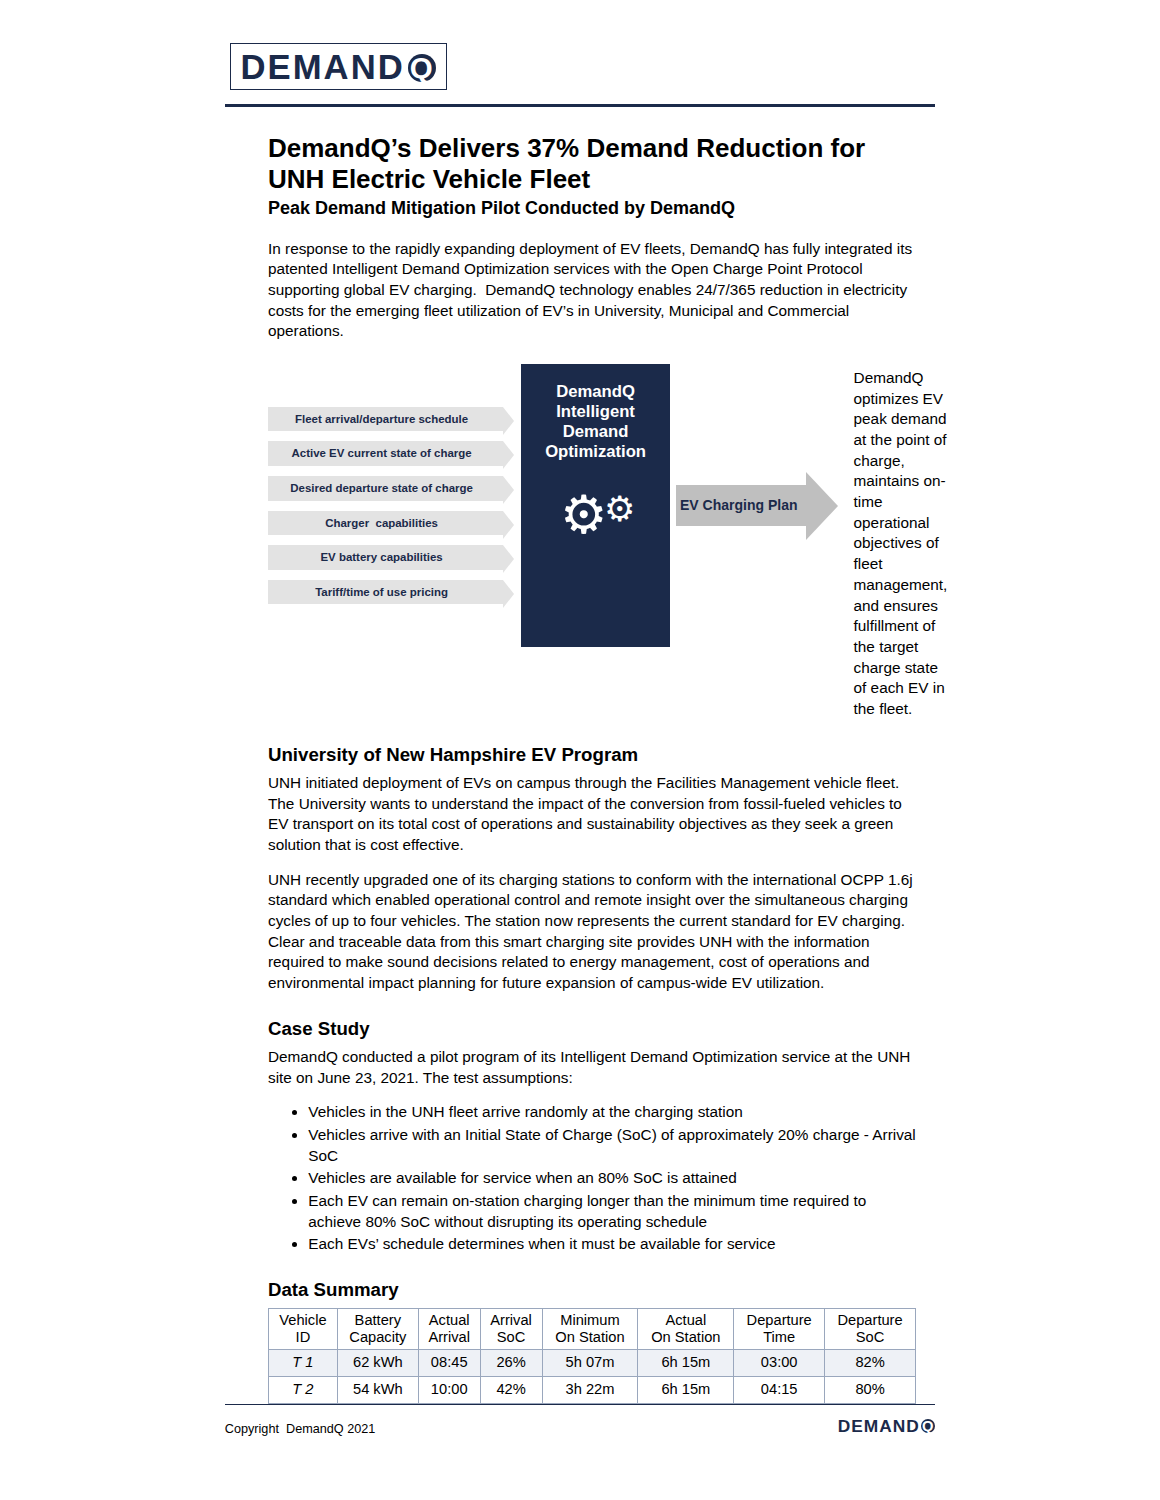DEMANDQ
DemandQ’s Delivers 37% Demand Reduction for UNH Electric Vehicle Fleet
Peak Demand Mitigation Pilot Conducted by DemandQ
In response to the rapidly expanding deployment of EV fleets, DemandQ has fully integrated its patented Intelligent Demand Optimization services with the Open Charge Point Protocol supporting global EV charging. DemandQ technology enables 24/7/365 reduction in electricity costs for the emerging fleet utilization of EV’s in University, Municipal and Commercial operations.
Fleet arrival/departure schedule
Active EV current state of charge
Desired departure state of charge
Charger capabilities
EV battery capabilities
Tariff/time of use pricing
DemandQ
Intelligent
Demand
Optimization
⚙⚙
EV Charging Plan
DemandQ optimizes EV peak demand at the point of charge, maintains on-time operational objectives of fleet management, and ensures fulfillment of the target charge state of each EV in the fleet.
University of New Hampshire EV Program
UNH initiated deployment of EVs on campus through the Facilities Management vehicle fleet. The University wants to understand the impact of the conversion from fossil-fueled vehicles to EV transport on its total cost of operations and sustainability objectives as they seek a green solution that is cost effective.
UNH recently upgraded one of its charging stations to conform with the international OCPP 1.6j standard which enabled operational control and remote insight over the simultaneous charging cycles of up to four vehicles. The station now represents the current standard for EV charging. Clear and traceable data from this smart charging site provides UNH with the information required to make sound decisions related to energy management, cost of operations and environmental impact planning for future expansion of campus-wide EV utilization.
Case Study
DemandQ conducted a pilot program of its Intelligent Demand Optimization service at the UNH site on June 23, 2021. The test assumptions:
Vehicles in the UNH fleet arrive randomly at the charging station
Vehicles arrive with an Initial State of Charge (SoC) of approximately 20% charge - Arrival SoC
Vehicles are available for service when an 80% SoC is attained
Each EV can remain on-station charging longer than the minimum time required to achieve 80% SoC without disrupting its operating schedule
Each EVs’ schedule determines when it must be available for service
Data Summary
| Vehicle ID | Battery Capacity | Actual Arrival | Arrival SoC | Minimum On Station | Actual On Station | Departure Time | Departure SoC |
| --- | --- | --- | --- | --- | --- | --- | --- |
| T 1 | 62 kWh | 08:45 | 26% | 5h 07m | 6h 15m | 03:00 | 82% |
| T 2 | 54 kWh | 10:00 | 42% | 3h 22m | 6h 15m | 04:15 | 80% |
Copyright DemandQ 2021
DEMANDQ